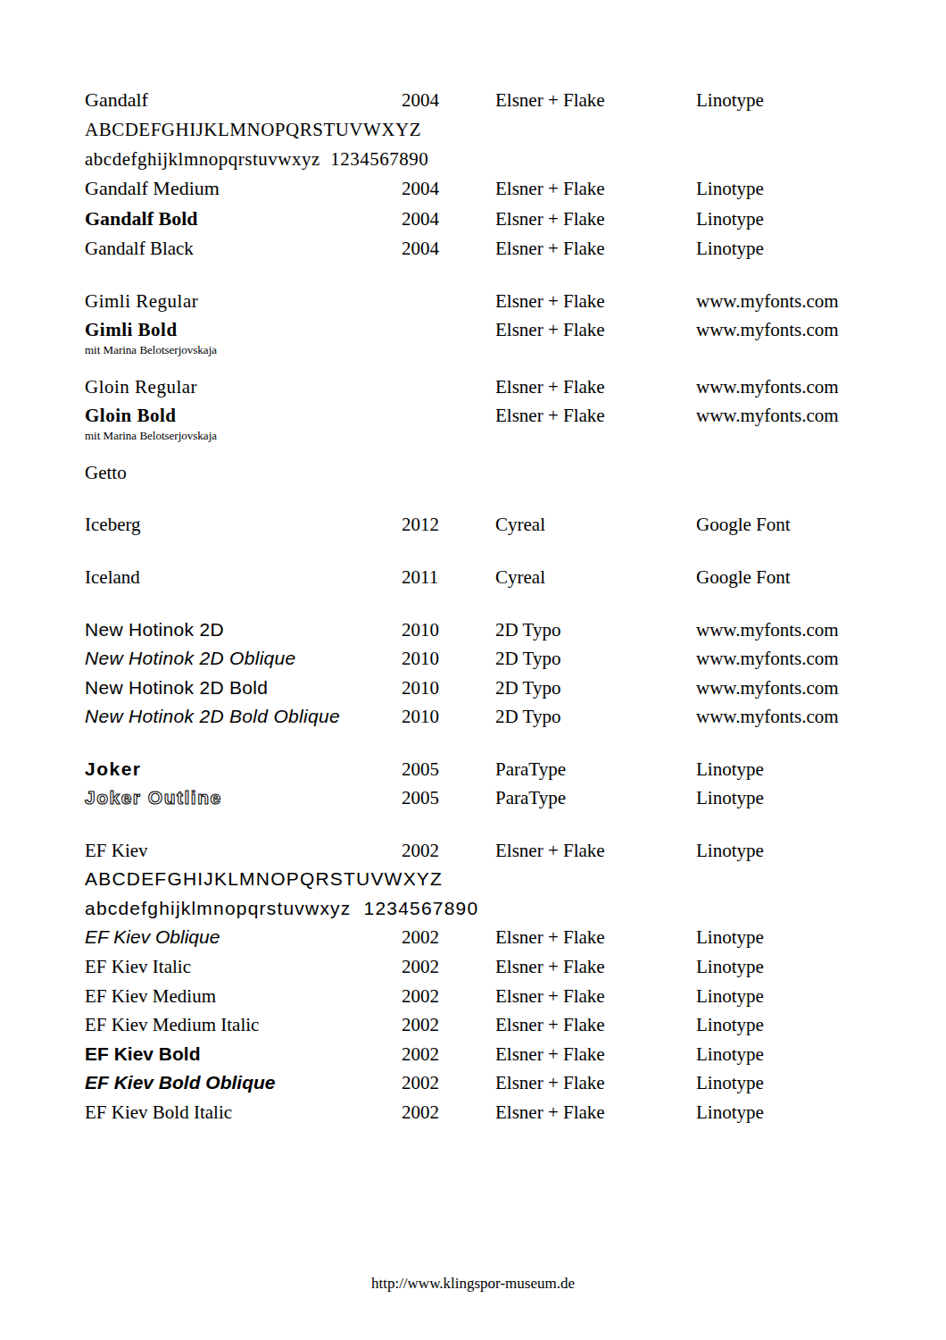| Gandalf | 2004 | Elsner + Flake | Linotype |
| ABCDEFGHIJKLMNOPQRSTUVWXYZ |
| abcdefghijklmnopqrstuvwxyz 1234567890 |
| Gandalf Medium | 2004 | Elsner + Flake | Linotype |
| Gandalf Bold | 2004 | Elsner + Flake | Linotype |
| Gandalf Black | 2004 | Elsner + Flake | Linotype |
| Gimli Regular | | Elsner + Flake | www.myfonts.com |
| Gimli Bold | | Elsner + Flake | www.myfonts.com |
| mit Marina Belotserjovskaja |
| Gloin Regular | | Elsner + Flake | www.myfonts.com |
| Gloin Bold | | Elsner + Flake | www.myfonts.com |
| mit Marina Belotserjovskaja |
| Getto | | | |
| Iceberg | 2012 | Cyreal | Google Font |
| Iceland | 2011 | Cyreal | Google Font |
| New Hotinok 2D | 2010 | 2D Typo | www.myfonts.com |
| New Hotinok 2D Oblique | 2010 | 2D Typo | www.myfonts.com |
| New Hotinok 2D Bold | 2010 | 2D Typo | www.myfonts.com |
| New Hotinok 2D Bold Oblique | 2010 | 2D Typo | www.myfonts.com |
| Joker | 2005 | ParaType | Linotype |
| Joker Outline | 2005 | ParaType | Linotype |
| EF Kiev | 2002 | Elsner + Flake | Linotype |
| ABCDEFGHIJKLMNOPQRSTUVWXYZ |
| abcdefghijklmnopqrstuvwxyz 1234567890 |
| EF Kiev Oblique | 2002 | Elsner + Flake | Linotype |
| EF Kiev Italic | 2002 | Elsner + Flake | Linotype |
| EF Kiev Medium | 2002 | Elsner + Flake | Linotype |
| EF Kiev Medium Italic | 2002 | Elsner + Flake | Linotype |
| EF Kiev Bold | 2002 | Elsner + Flake | Linotype |
| EF Kiev Bold Oblique | 2002 | Elsner + Flake | Linotype |
| EF Kiev Bold Italic | 2002 | Elsner + Flake | Linotype |
http://www.klingspor-museum.de